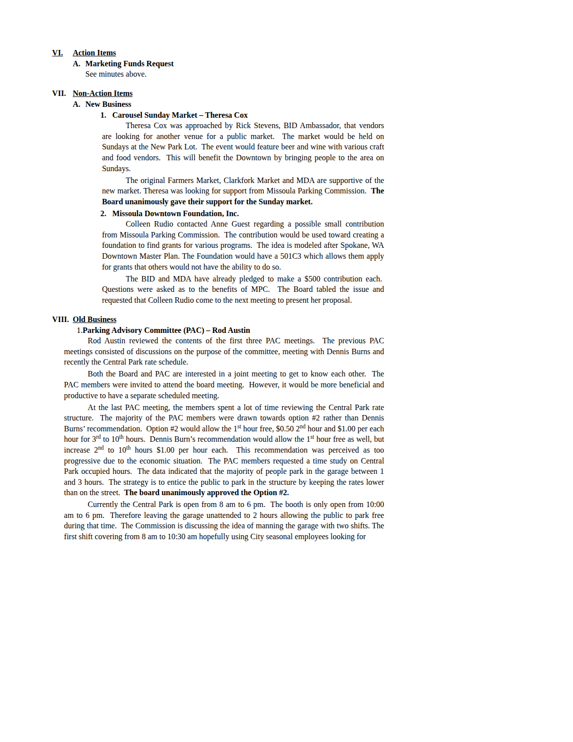VI. Action Items
A. Marketing Funds Request
See minutes above.
VII. Non-Action Items
A. New Business
1. Carousel Sunday Market – Theresa Cox
Theresa Cox was approached by Rick Stevens, BID Ambassador, that vendors are looking for another venue for a public market. The market would be held on Sundays at the New Park Lot. The event would feature beer and wine with various craft and food vendors. This will benefit the Downtown by bringing people to the area on Sundays.
The original Farmers Market, Clarkfork Market and MDA are supportive of the new market. Theresa was looking for support from Missoula Parking Commission. The Board unanimously gave their support for the Sunday market.
2. Missoula Downtown Foundation, Inc.
Colleen Rudio contacted Anne Guest regarding a possible small contribution from Missoula Parking Commission. The contribution would be used toward creating a foundation to find grants for various programs. The idea is modeled after Spokane, WA Downtown Master Plan. The Foundation would have a 501C3 which allows them apply for grants that others would not have the ability to do so.
The BID and MDA have already pledged to make a $500 contribution each. Questions were asked as to the benefits of MPC. The Board tabled the issue and requested that Colleen Rudio come to the next meeting to present her proposal.
VIII. Old Business
1. Parking Advisory Committee (PAC) – Rod Austin
Rod Austin reviewed the contents of the first three PAC meetings. The previous PAC meetings consisted of discussions on the purpose of the committee, meeting with Dennis Burns and recently the Central Park rate schedule.
Both the Board and PAC are interested in a joint meeting to get to know each other. The PAC members were invited to attend the board meeting. However, it would be more beneficial and productive to have a separate scheduled meeting.
At the last PAC meeting, the members spent a lot of time reviewing the Central Park rate structure. The majority of the PAC members were drawn towards option #2 rather than Dennis Burns’ recommendation. Option #2 would allow the 1st hour free, $0.50 2nd hour and $1.00 per each hour for 3rd to 10th hours. Dennis Burn’s recommendation would allow the 1st hour free as well, but increase 2nd to 10th hours $1.00 per hour each. This recommendation was perceived as too progressive due to the economic situation. The PAC members requested a time study on Central Park occupied hours. The data indicated that the majority of people park in the garage between 1 and 3 hours. The strategy is to entice the public to park in the structure by keeping the rates lower than on the street. The board unanimously approved the Option #2.
Currently the Central Park is open from 8 am to 6 pm. The booth is only open from 10:00 am to 6 pm. Therefore leaving the garage unattended to 2 hours allowing the public to park free during that time. The Commission is discussing the idea of manning the garage with two shifts. The first shift covering from 8 am to 10:30 am hopefully using City seasonal employees looking for